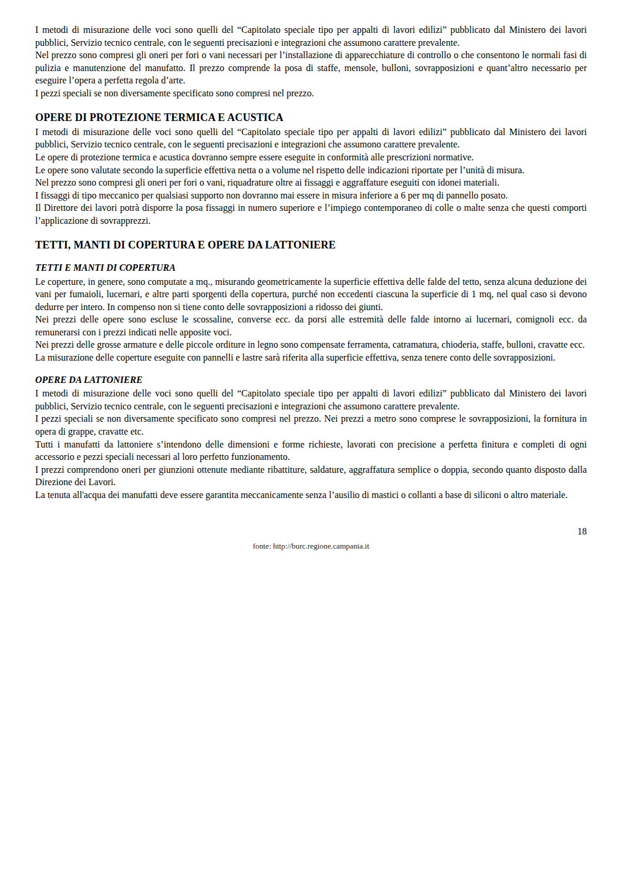I metodi di misurazione delle voci sono quelli del “Capitolato speciale tipo per appalti di lavori edilizi” pubblicato dal Ministero dei lavori pubblici, Servizio tecnico centrale, con le seguenti precisazioni e integrazioni che assumono carattere prevalente.
Nel prezzo sono compresi gli oneri per fori o vani necessari per l’installazione di apparecchiature di controllo o che consentono le normali fasi di pulizia e manutenzione del manufatto. Il prezzo comprende la posa di staffe, mensole, bulloni, sovrapposizioni e quant’altro necessario per eseguire l’opera a perfetta regola d’arte.
I pezzi speciali se non diversamente specificato sono compresi nel prezzo.
OPERE DI PROTEZIONE TERMICA E ACUSTICA
I metodi di misurazione delle voci sono quelli del “Capitolato speciale tipo per appalti di lavori edilizi” pubblicato dal Ministero dei lavori pubblici, Servizio tecnico centrale, con le seguenti precisazioni e integrazioni che assumono carattere prevalente.
Le opere di protezione termica e acustica dovranno sempre essere eseguite in conformità alle prescrizioni normative.
Le opere sono valutate secondo la superficie effettiva netta o a volume nel rispetto delle indicazioni riportate per l’unità di misura.
Nel prezzo sono compresi gli oneri per fori o vani, riquadrature oltre ai fissaggi e aggraffature eseguiti con idonei materiali.
I fissaggi di tipo meccanico per qualsiasi supporto non dovranno mai essere in misura inferiore a 6 per mq di pannello posato.
Il Direttore dei lavori potrà disporre la posa fissaggi in numero superiore e l’impiego contemporaneo di colle o malte senza che questi comporti l’applicazione di sovrapprezzi.
TETTI, MANTI DI COPERTURA E OPERE DA LATTONIERE
TETTI E MANTI DI COPERTURA
Le coperture, in genere, sono computate a mq., misurando geometricamente la superficie effettiva delle falde del tetto, senza alcuna deduzione dei vani per fumaioli, lucernari, e altre parti sporgenti della copertura, purché non eccedenti ciascuna la superficie di 1 mq, nel qual caso si devono dedurre per intero. In compenso non si tiene conto delle sovrapposizioni a ridosso dei giunti.
Nei prezzi delle opere sono escluse le scossaline, converse ecc. da porsi alle estremità delle falde intorno ai lucernari, comignoli ecc. da remunerarsi con i prezzi indicati nelle apposite voci.
Nei prezzi delle grosse armature e delle piccole orditure in legno sono compensate ferramenta, catramatura, chioderia, staffe, bulloni, cravatte ecc.
La misurazione delle coperture eseguite con pannelli e lastre sarà riferita alla superficie effettiva, senza tenere conto delle sovrapposizioni.
OPERE DA LATTONIERE
I metodi di misurazione delle voci sono quelli del “Capitolato speciale tipo per appalti di lavori edilizi” pubblicato dal Ministero dei lavori pubblici, Servizio tecnico centrale, con le seguenti precisazioni e integrazioni che assumono carattere prevalente.
I pezzi speciali se non diversamente specificato sono compresi nel prezzo. Nei prezzi a metro sono comprese le sovrapposizioni, la fornitura in opera di grappe, cravatte etc.
Tutti i manufatti da lattoniere s’intendono delle dimensioni e forme richieste, lavorati con precisione a perfetta finitura e completi di ogni accessorio e pezzi speciali necessari al loro perfetto funzionamento.
I prezzi comprendono oneri per giunzioni ottenute mediante ribattiture, saldature, aggraffatura semplice o doppia, secondo quanto disposto dalla Direzione dei Lavori.
La tenuta all'acqua dei manufatti deve essere garantita meccanicamente senza l’ausilio di mastici o collanti a base di siliconi o altro materiale.
18
fonte: http://burc.regione.campania.it